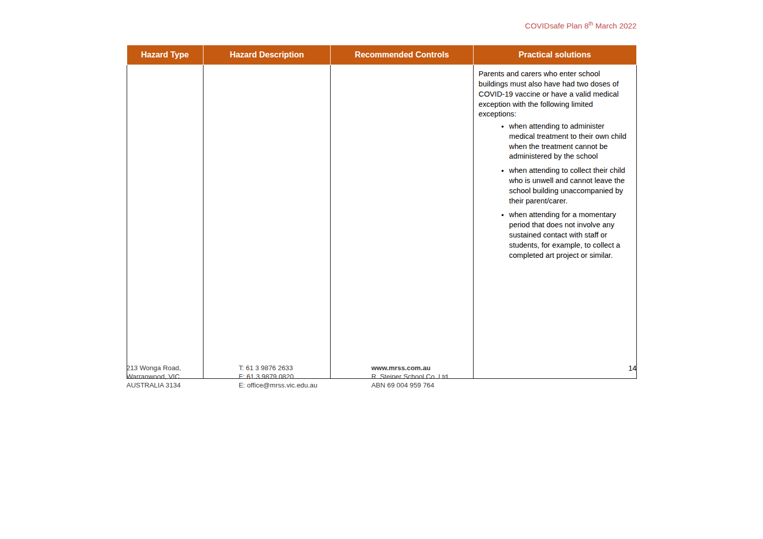COVIDsafe Plan 8th March 2022
| Hazard Type | Hazard Description | Recommended Controls | Practical solutions |
| --- | --- | --- | --- |
| | | | Parents and carers who enter school buildings must also have had two doses of COVID-19 vaccine or have a valid medical exception with the following limited exceptions: when attending to administer medical treatment to their own child when the treatment cannot be administered by the school when attending to collect their child who is unwell and cannot leave the school building unaccompanied by their parent/carer. when attending for a momentary period that does not involve any sustained contact with staff or students, for example, to collect a completed art project or similar. |
| 213 Wonga Road, | T: 61 3 9876 2633 | www.mrss.com.au | 14 |
| Warranwood, VIC | F: 61 3 9879 0820 | R. Steiner School Co. Ltd. |
| AUSTRALIA 3134 | E: office@mrss.vic.edu.au | ABN 69 004 959 764 |